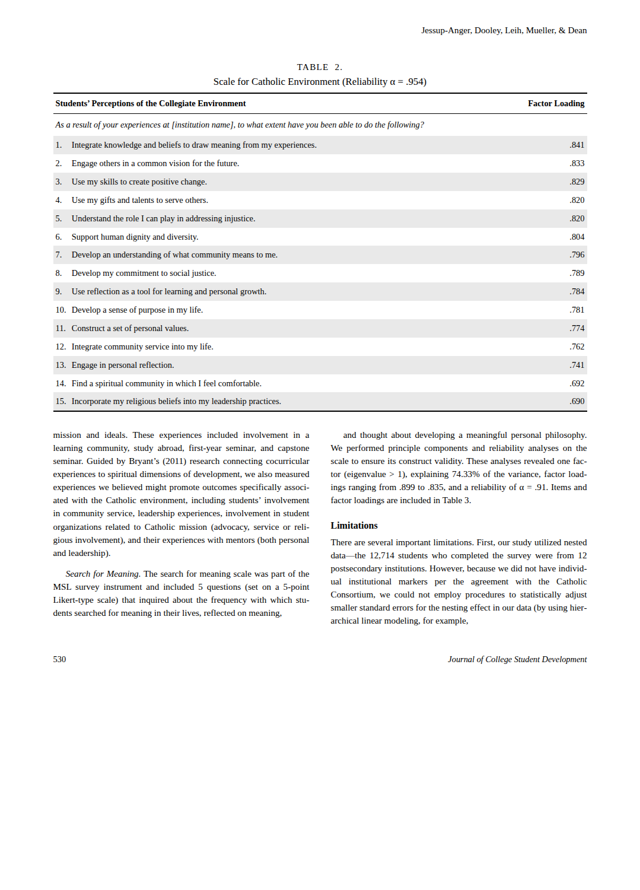Jessup-Anger, Dooley, Leih, Mueller, & Dean
TABLE 2.
Scale for Catholic Environment (Reliability α = .954)
| Students’ Perceptions of the Collegiate Environment | Factor Loading |
| --- | --- |
| As a result of your experiences at [institution name], to what extent have you been able to do the following? |
| 1. Integrate knowledge and beliefs to draw meaning from my experiences. | .841 |
| 2. Engage others in a common vision for the future. | .833 |
| 3. Use my skills to create positive change. | .829 |
| 4. Use my gifts and talents to serve others. | .820 |
| 5. Understand the role I can play in addressing injustice. | .820 |
| 6. Support human dignity and diversity. | .804 |
| 7. Develop an understanding of what community means to me. | .796 |
| 8. Develop my commitment to social justice. | .789 |
| 9. Use reflection as a tool for learning and personal growth. | .784 |
| 10. Develop a sense of purpose in my life. | .781 |
| 11. Construct a set of personal values. | .774 |
| 12. Integrate community service into my life. | .762 |
| 13. Engage in personal reflection. | .741 |
| 14. Find a spiritual community in which I feel comfortable. | .692 |
| 15. Incorporate my religious beliefs into my leadership practices. | .690 |
mission and ideals. These experiences included involvement in a learning community, study abroad, first-year seminar, and capstone seminar. Guided by Bryant’s (2011) research connecting cocurricular experiences to spiritual dimensions of development, we also measured experiences we believed might promote outcomes specifically associated with the Catholic environment, including students’ involvement in community service, leadership experiences, involvement in student organizations related to Catholic mission (advocacy, service or religious involvement), and their experiences with mentors (both personal and leadership).
Search for Meaning. The search for meaning scale was part of the MSL survey instrument and included 5 questions (set on a 5-point Likert-type scale) that inquired about the frequency with which students searched for meaning in their lives, reflected on meaning,
and thought about developing a meaningful personal philosophy. We performed principle components and reliability analyses on the scale to ensure its construct validity. These analyses revealed one factor (eigenvalue > 1), explaining 74.33% of the variance, factor loadings ranging from .899 to .835, and a reliability of α = .91. Items and factor loadings are included in Table 3.
Limitations
There are several important limitations. First, our study utilized nested data—the 12,714 students who completed the survey were from 12 postsecondary institutions. However, because we did not have individual institutional markers per the agreement with the Catholic Consortium, we could not employ procedures to statistically adjust smaller standard errors for the nesting effect in our data (by using hierarchical linear modeling, for example,
530
Journal of College Student Development